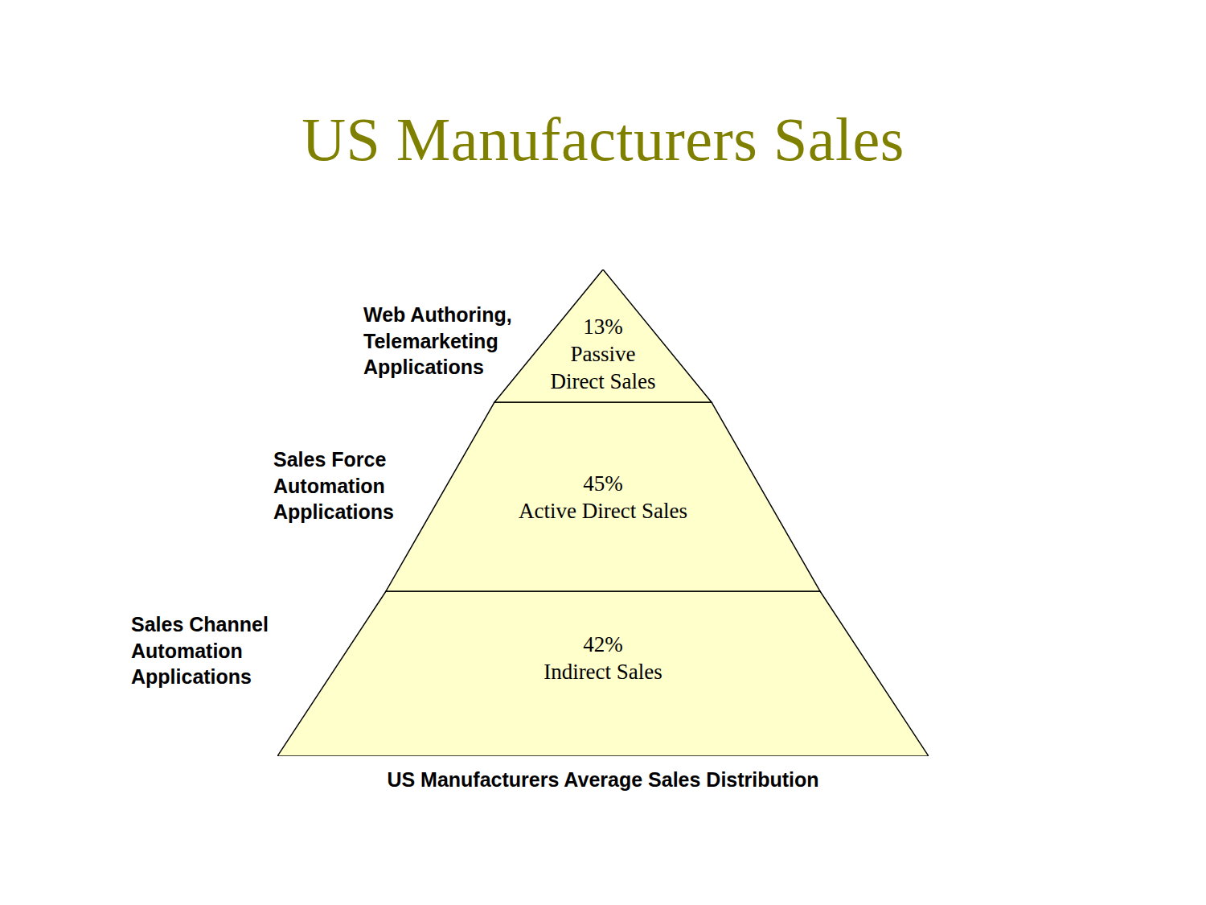US Manufacturers Sales
13%
Passive
Direct Sales
45%
Active Direct Sales
42%
Indirect Sales
Web Authoring,
Telemarketing
Applications
Sales Force
Automation
Applications
Sales Channel
Automation
Applications
US Manufacturers Average Sales Distribution